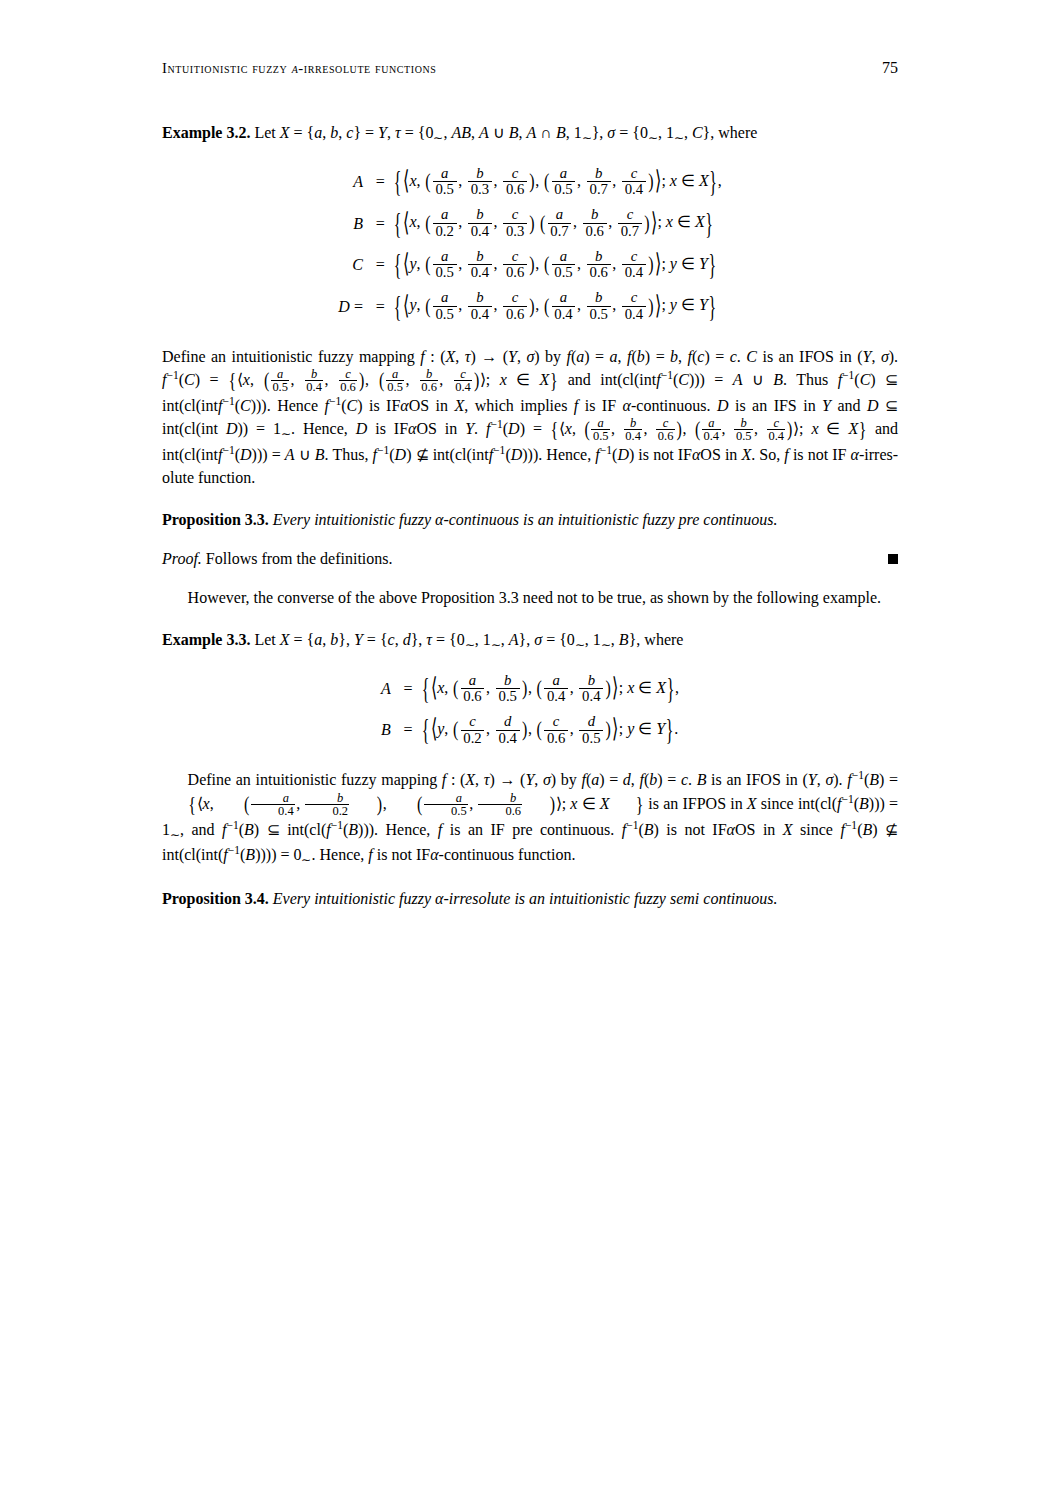Intuitionistic fuzzy α-irresolute functions 75
Example 3.2. Let X = {a, b, c} = Y, τ = {0∼, AB, A ∪ B, A ∩ B, 1∼}, σ = {0∼, 1∼, C}, where
| A | = | { ⟨ x , ( a 0.5 , b 0.3 , c 0.6 ) , ( a 0.5 , b 0.7 , c 0.4 ) ⟩ ; x ∈ X } , |
| B | = | { ⟨ x , ( a 0.2 , b 0.4 , c 0.3 ) ( a 0.7 , b 0.6 , c 0.7 ) ⟩ ; x ∈ X } |
| C | = | { ⟨ y , ( a 0.5 , b 0.4 , c 0.6 ) , ( a 0.5 , b 0.6 , c 0.4 ) ⟩ ; y ∈ Y } |
| D = | = | { ⟨ y , ( a 0.5 , b 0.4 , c 0.6 ) , ( a 0.4 , b 0.5 , c 0.4 ) ⟩ ; y ∈ Y } |
Define an intuitionistic fuzzy mapping f : (X, τ) → (Y, σ) by f(a) = a, f(b) = b, f(c) = c. C is an IFOS in (Y, σ). f−1(C) = {⟨x, (a 0.5, b 0.4, c 0.6), (a 0.5, b 0.6, c 0.4)⟩; x ∈ X} and int(cl(int f−1(C))) = A ∪ B. Thus f−1(C) ⊆ int(cl(int f−1(C))). Hence f−1(C) is IFα OS in X, which implies f is IF α-continuous. D is an IFS in Y and D ⊆ int(cl(int D)) = 1∼. Hence, D is IFα OS in Y. f−1(D) = {⟨x, (a 0.5, b 0.4, c 0.6), (a 0.4, b 0.5, c 0.4)⟩; x ∈ X} and int(cl(int f−1(D))) = A ∪ B. Thus, f−1(D) ⊈ int(cl(int f−1(D))). Hence, f−1(D) is not IFα OS in X. So, f is not IF α-irresolute function.
Proposition 3.3. Every intuitionistic fuzzy α-continuous is an intuitionistic fuzzy pre continuous.
Proof. Follows from the definitions.
However, the converse of the above Proposition 3.3 need not to be true, as shown by the following example.
Example 3.3. Let X = {a, b}, Y = {c, d}, τ = {0∼, 1∼, A}, σ = {0∼, 1∼, B}, where
| A | = | { ⟨ x , ( a 0.6 , b 0.5 ) , ( a 0.4 , b 0.4 ) ⟩ ; x ∈ X } , |
| B | = | { ⟨ y , ( c 0.2 , d 0.4 ) , ( c 0.6 , d 0.5 ) ⟩ ; y ∈ Y } . |
Define an intuitionistic fuzzy mapping f : (X, τ) → (Y, σ) by f(a) = d, f(b) = c. B is an IFOS in (Y, σ). f−1(B) = {⟨x, (a 0.4, b 0.2), (a 0.5, b 0.6)⟩; x ∈ X} is an IFPOS in X since int(cl(f−1(B))) = 1∼, and f−1(B) ⊆ int(cl(f−1(B))). Hence, f is an IF pre continuous. f−1(B) is not IFα OS in X since f−1(B) ⊈ int(cl(int(f−1(B)))) = 0∼. Hence, f is not IFα-continuous function.
Proposition 3.4. Every intuitionistic fuzzy α-irresolute is an intuitionistic fuzzy semi continuous.